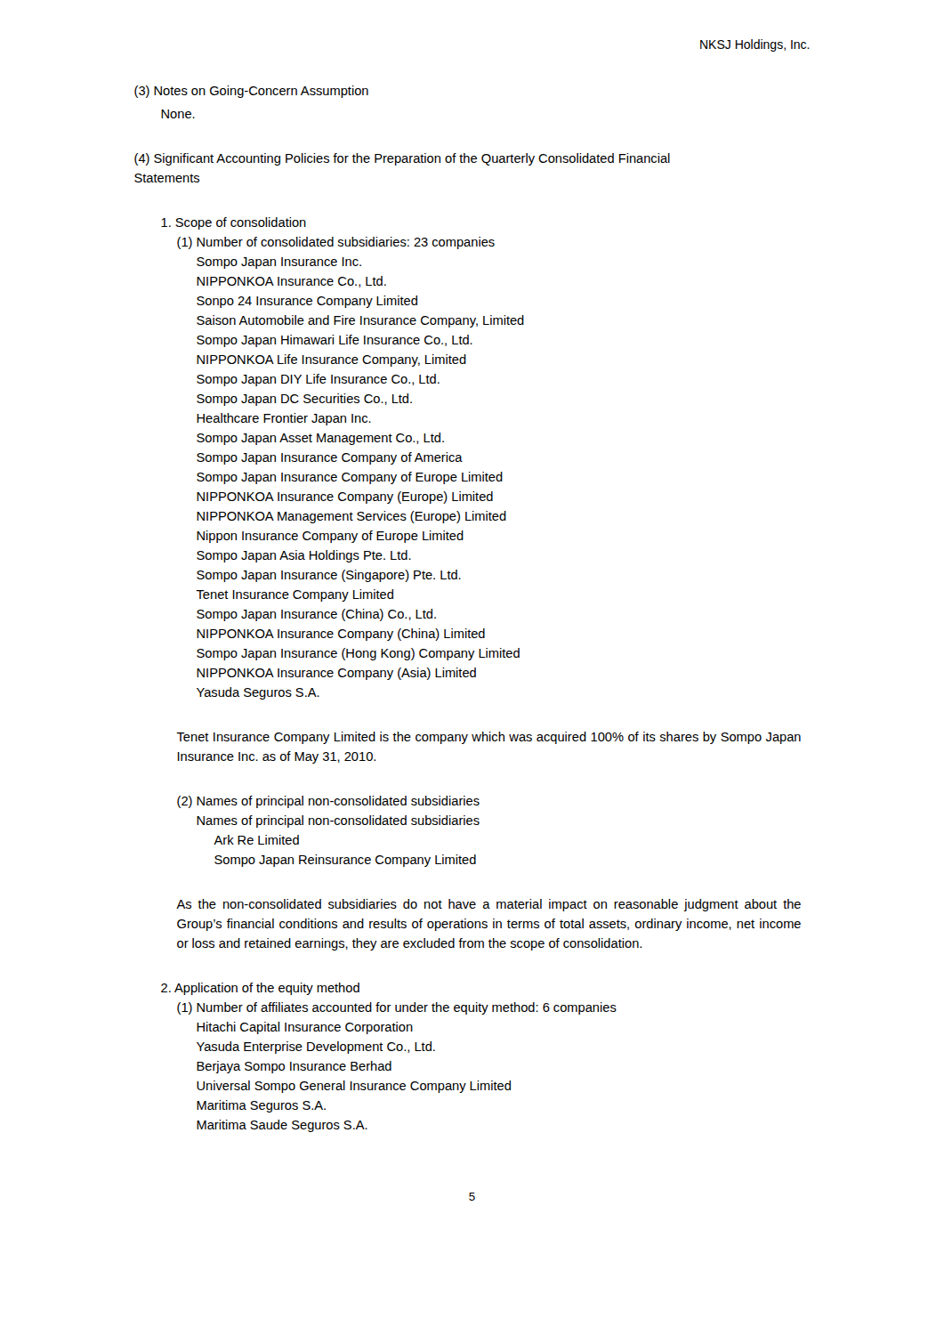NKSJ Holdings, Inc.
(3) Notes on Going-Concern Assumption
None.
(4) Significant Accounting Policies for the Preparation of the Quarterly Consolidated Financial
Statements
1. Scope of consolidation
(1) Number of consolidated subsidiaries: 23 companies
Sompo Japan Insurance Inc.
NIPPONKOA Insurance Co., Ltd.
Sonpo 24 Insurance Company Limited
Saison Automobile and Fire Insurance Company, Limited
Sompo Japan Himawari Life Insurance Co., Ltd.
NIPPONKOA Life Insurance Company, Limited
Sompo Japan DIY Life Insurance Co., Ltd.
Sompo Japan DC Securities Co., Ltd.
Healthcare Frontier Japan Inc.
Sompo Japan Asset Management Co., Ltd.
Sompo Japan Insurance Company of America
Sompo Japan Insurance Company of Europe Limited
NIPPONKOA Insurance Company (Europe) Limited
NIPPONKOA Management Services (Europe) Limited
Nippon Insurance Company of Europe Limited
Sompo Japan Asia Holdings Pte. Ltd.
Sompo Japan Insurance (Singapore) Pte. Ltd.
Tenet Insurance Company Limited
Sompo Japan Insurance (China) Co., Ltd.
NIPPONKOA Insurance Company (China) Limited
Sompo Japan Insurance (Hong Kong) Company Limited
NIPPONKOA Insurance Company (Asia) Limited
Yasuda Seguros S.A.
Tenet Insurance Company Limited is the company which was acquired 100% of its shares by Sompo Japan Insurance Inc. as of May 31, 2010.
(2) Names of principal non-consolidated subsidiaries
Names of principal non-consolidated subsidiaries
Ark Re Limited
Sompo Japan Reinsurance Company Limited
As the non-consolidated subsidiaries do not have a material impact on reasonable judgment about the Group’s financial conditions and results of operations in terms of total assets, ordinary income, net income or loss and retained earnings, they are excluded from the scope of consolidation.
2. Application of the equity method
(1) Number of affiliates accounted for under the equity method: 6 companies
Hitachi Capital Insurance Corporation
Yasuda Enterprise Development Co., Ltd.
Berjaya Sompo Insurance Berhad
Universal Sompo General Insurance Company Limited
Maritima Seguros S.A.
Maritima Saude Seguros S.A.
5